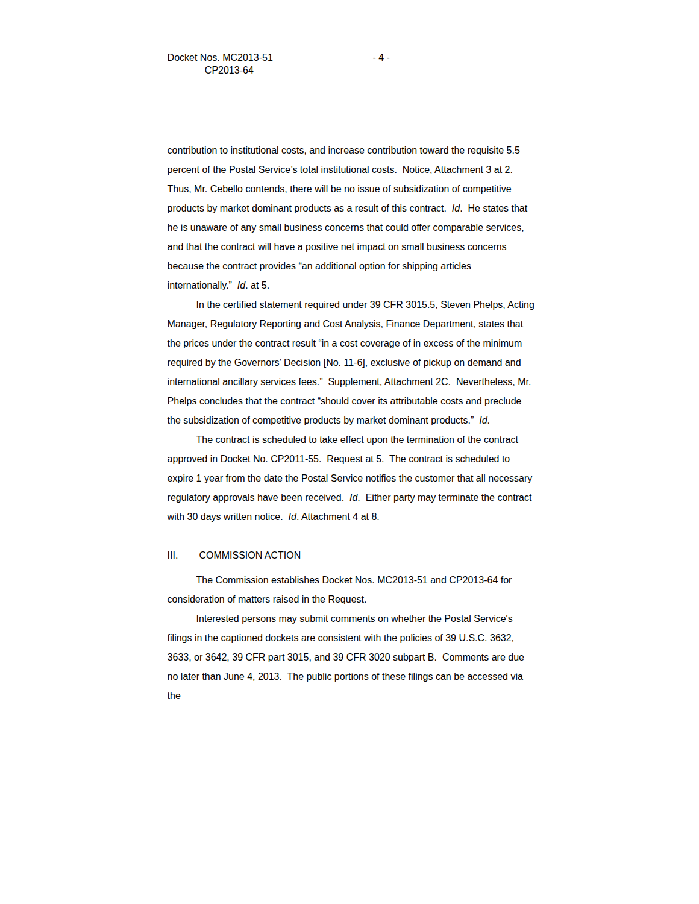Docket Nos. MC2013-51
CP2013-64 - 4 -
contribution to institutional costs, and increase contribution toward the requisite 5.5 percent of the Postal Service’s total institutional costs. Notice, Attachment 3 at 2. Thus, Mr. Cebello contends, there will be no issue of subsidization of competitive products by market dominant products as a result of this contract. Id. He states that he is unaware of any small business concerns that could offer comparable services, and that the contract will have a positive net impact on small business concerns because the contract provides “an additional option for shipping articles internationally.” Id. at 5.
In the certified statement required under 39 CFR 3015.5, Steven Phelps, Acting Manager, Regulatory Reporting and Cost Analysis, Finance Department, states that the prices under the contract result “in a cost coverage of in excess of the minimum required by the Governors’ Decision [No. 11-6], exclusive of pickup on demand and international ancillary services fees.” Supplement, Attachment 2C. Nevertheless, Mr. Phelps concludes that the contract “should cover its attributable costs and preclude the subsidization of competitive products by market dominant products.” Id.
The contract is scheduled to take effect upon the termination of the contract approved in Docket No. CP2011-55. Request at 5. The contract is scheduled to expire 1 year from the date the Postal Service notifies the customer that all necessary regulatory approvals have been received. Id. Either party may terminate the contract with 30 days written notice. Id. Attachment 4 at 8.
III. COMMISSION ACTION
The Commission establishes Docket Nos. MC2013-51 and CP2013-64 for consideration of matters raised in the Request.
Interested persons may submit comments on whether the Postal Service's filings in the captioned dockets are consistent with the policies of 39 U.S.C. 3632, 3633, or 3642, 39 CFR part 3015, and 39 CFR 3020 subpart B. Comments are due no later than June 4, 2013. The public portions of these filings can be accessed via the